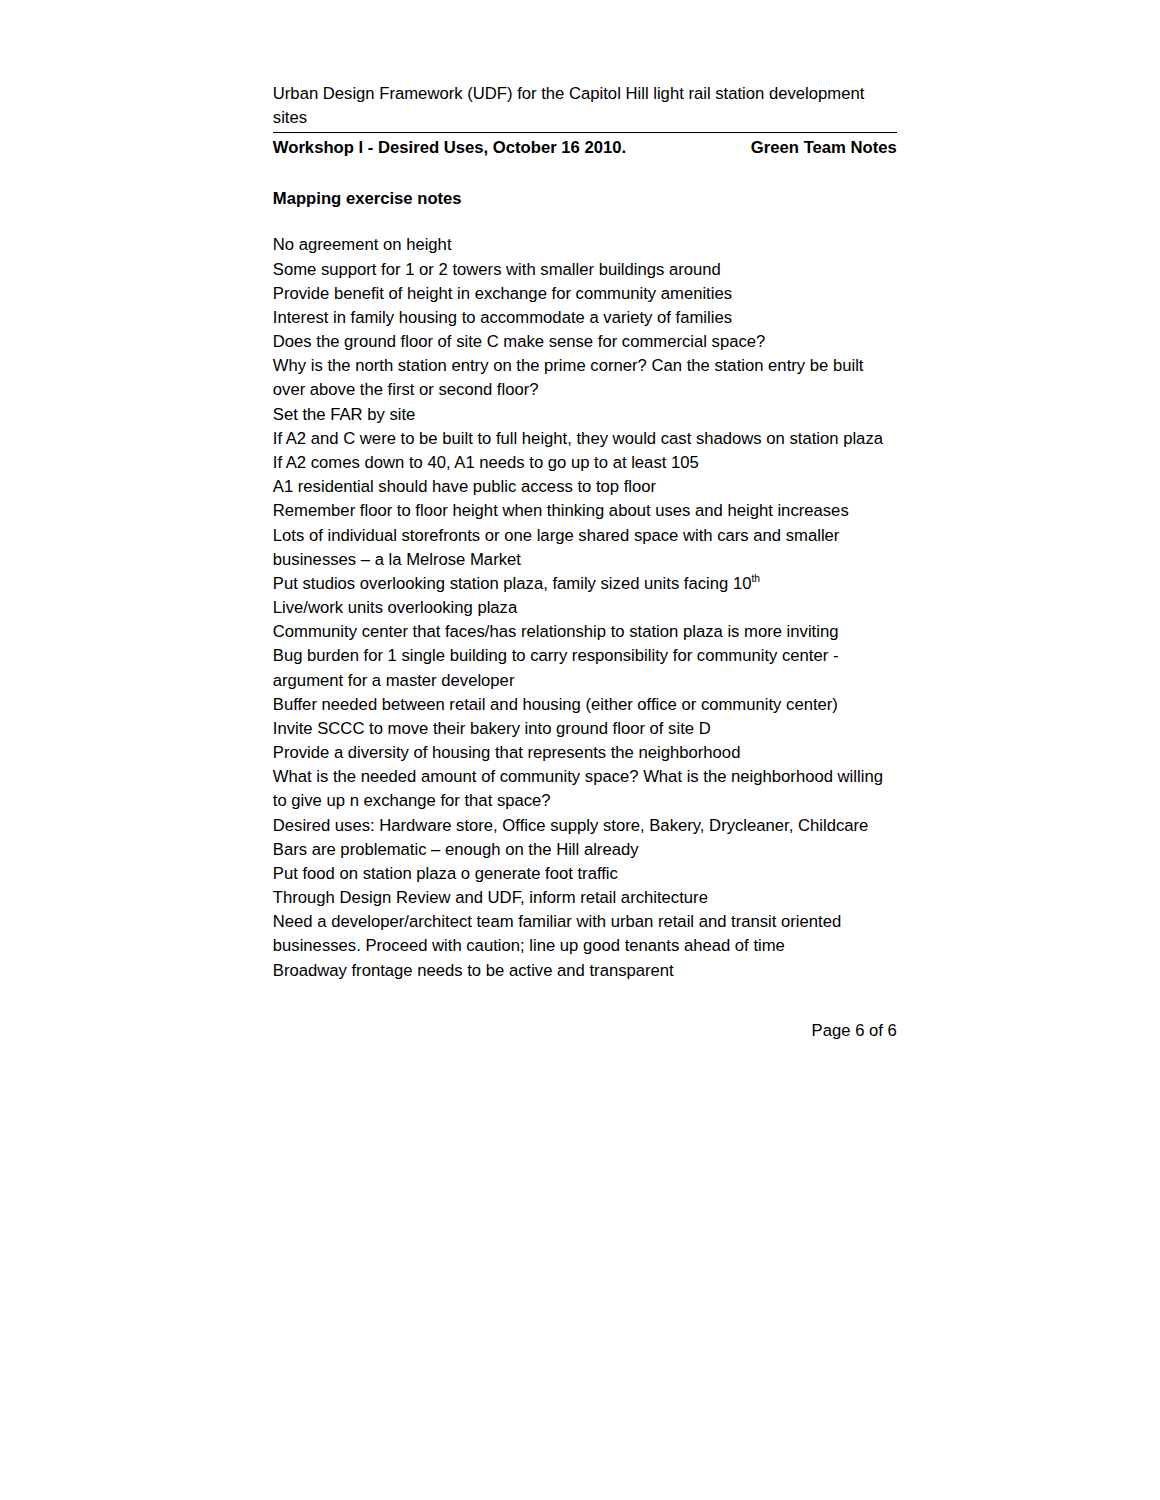Urban Design Framework (UDF) for the Capitol Hill light rail station development sites
Workshop l - Desired Uses, October 16 2010. Green Team Notes
Mapping exercise notes
No agreement on height
Some support for 1 or 2 towers with smaller buildings around
Provide benefit of height in exchange for community amenities
Interest in family housing to accommodate a variety of families
Does the ground floor of site C make sense for commercial space?
Why is the north station entry on the prime corner? Can the station entry be built over above the first or second floor?
Set the FAR by site
If A2 and C were to be built to full height, they would cast shadows on station plaza
If A2 comes down to 40, A1 needs to go up to at least 105
A1 residential should have public access to top floor
Remember floor to floor height when thinking about uses and height increases
Lots of individual storefronts or one large shared space with cars and smaller businesses – a la Melrose Market
Put studios overlooking station plaza, family sized units facing 10th
Live/work units overlooking plaza
Community center that faces/has relationship to station plaza is more inviting
Bug burden for 1 single building to carry responsibility for community center - argument for a master developer
Buffer needed between retail and housing (either office or community center)
Invite SCCC to move their bakery into ground floor of site D
Provide a diversity of housing that represents the neighborhood
What is the needed amount of community space? What is the neighborhood willing to give up n exchange for that space?
Desired uses: Hardware store, Office supply store, Bakery, Drycleaner, Childcare
Bars are problematic – enough on the Hill already
Put food on station plaza o generate foot traffic
Through Design Review and UDF, inform retail architecture
Need a developer/architect team familiar with urban retail and transit oriented businesses. Proceed with caution; line up good tenants ahead of time
Broadway frontage needs to be active and transparent
Page 6 of 6